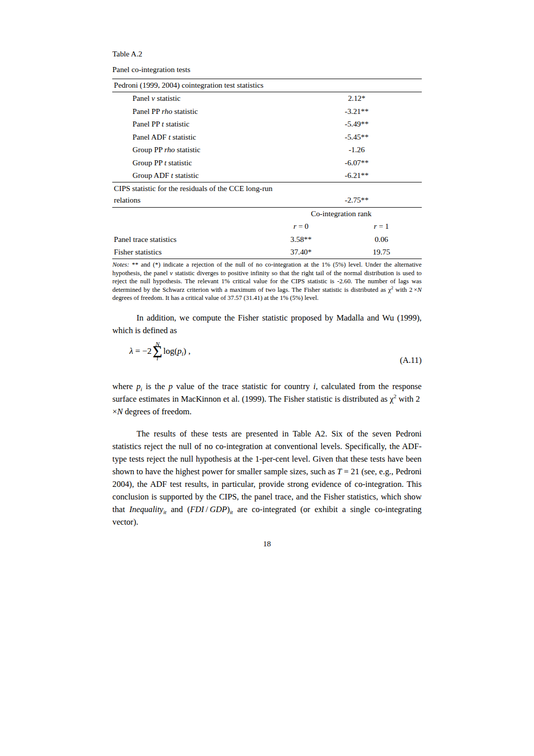Table A.2
Panel co-integration tests
| Pedroni (1999, 2004) cointegration test statistics | |
| Panel v statistic | 2.12* |
| Panel PP rho statistic | -3.21** |
| Panel PP t statistic | -5.49** |
| Panel ADF t statistic | -5.45** |
| Group PP rho statistic | -1.26 |
| Group PP t statistic | -6.07** |
| Group ADF t statistic | -6.21** |
| CIPS statistic for the residuals of the CCE long-run relations | -2.75** |
| | Co-integration rank |
| | r = 0 | r = 1 |
| Panel trace statistics | 3.58** | 0.06 |
| Fisher statistics | 37.40* | 19.75 |
Notes: ** and (*) indicate a rejection of the null of no co-integration at the 1% (5%) level. Under the alternative hypothesis, the panel v statistic diverges to positive infinity so that the right tail of the normal distribution is used to reject the null hypothesis. The relevant 1% critical value for the CIPS statistic is -2.60. The number of lags was determined by the Schwarz criterion with a maximum of two lags. The Fisher statistic is distributed as χ2 with 2 ×N degrees of freedom. It has a critical value of 37.57 (31.41) at the 1% (5%) level.
In addition, we compute the Fisher statistic proposed by Madalla and Wu (1999), which is defined as
λ = −2NΣilog(pi) ,
(A.11)
where pi is the p value of the trace statistic for country i, calculated from the response surface estimates in MacKinnon et al. (1999). The Fisher statistic is distributed as χ2 with 2 ×N degrees of freedom.
The results of these tests are presented in Table A2. Six of the seven Pedroni statistics reject the null of no co-integration at conventional levels. Specifically, the ADF-type tests reject the null hypothesis at the 1-per-cent level. Given that these tests have been shown to have the highest power for smaller sample sizes, such as T = 21 (see, e.g., Pedroni 2004), the ADF test results, in particular, provide strong evidence of co-integration. This conclusion is supported by the CIPS, the panel trace, and the Fisher statistics, which show that Inequalityit and (FDI / GDP)it are co-integrated (or exhibit a single co-integrating vector).
18